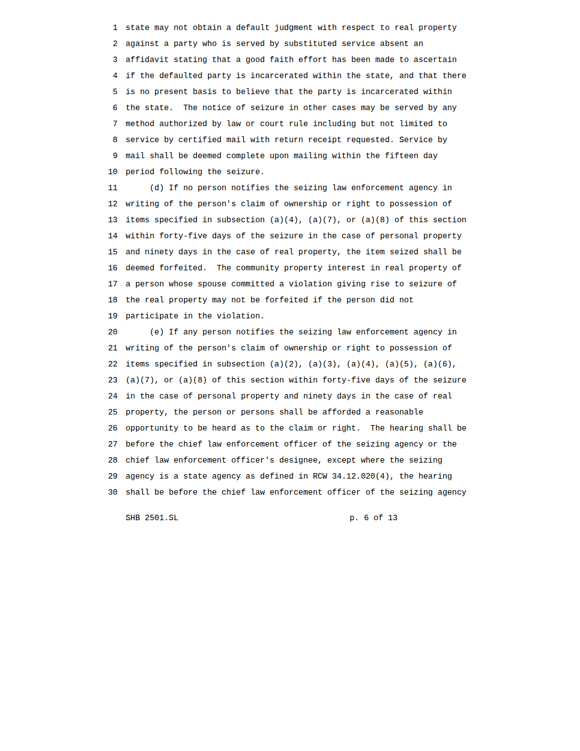state may not obtain a default judgment with respect to real property
against a party who is served by substituted service absent an
affidavit stating that a good faith effort has been made to ascertain
if the defaulted party is incarcerated within the state, and that there
is no present basis to believe that the party is incarcerated within
the state. The notice of seizure in other cases may be served by any
method authorized by law or court rule including but not limited to
service by certified mail with return receipt requested. Service by
mail shall be deemed complete upon mailing within the fifteen day
period following the seizure.
(d) If no person notifies the seizing law enforcement agency in
writing of the person's claim of ownership or right to possession of
items specified in subsection (a)(4), (a)(7), or (a)(8) of this section
within forty-five days of the seizure in the case of personal property
and ninety days in the case of real property, the item seized shall be
deemed forfeited. The community property interest in real property of
a person whose spouse committed a violation giving rise to seizure of
the real property may not be forfeited if the person did not
participate in the violation.
(e) If any person notifies the seizing law enforcement agency in
writing of the person's claim of ownership or right to possession of
items specified in subsection (a)(2), (a)(3), (a)(4), (a)(5), (a)(6),
(a)(7), or (a)(8) of this section within forty-five days of the seizure
in the case of personal property and ninety days in the case of real
property, the person or persons shall be afforded a reasonable
opportunity to be heard as to the claim or right. The hearing shall be
before the chief law enforcement officer of the seizing agency or the
chief law enforcement officer's designee, except where the seizing
agency is a state agency as defined in RCW 34.12.020(4), the hearing
shall be before the chief law enforcement officer of the seizing agency
SHB 2501.SL p. 6 of 13